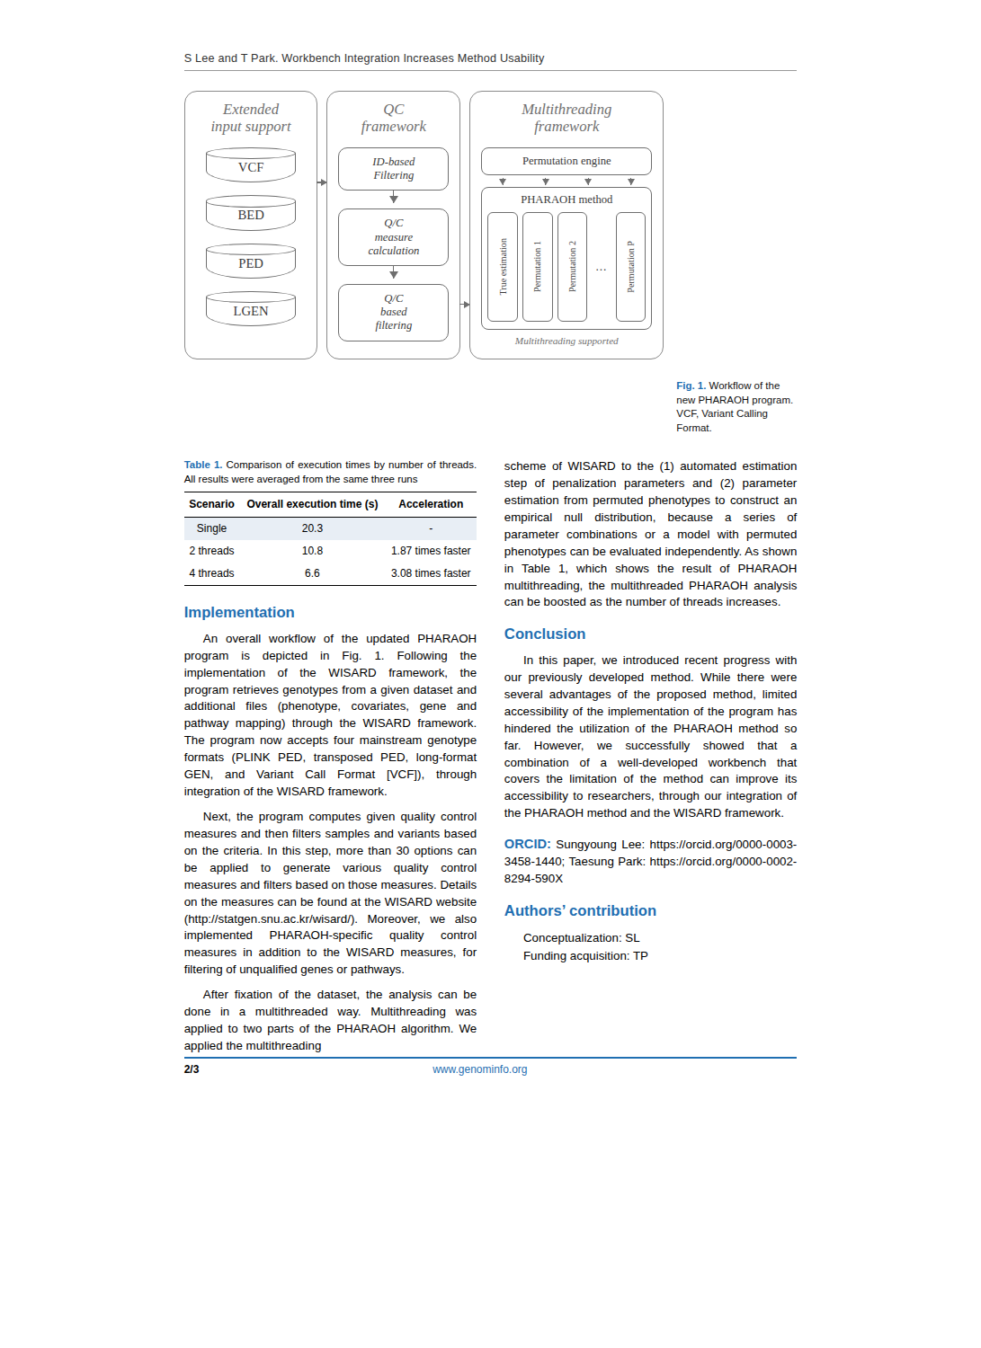S Lee and T Park. Workbench Integration Increases Method Usability
Extended
input support
VCF
BED
PED
LGEN
QC
framework
ID-based
Filtering
Q/C
measure
calculation
Q/C
based
filtering
Multithreading
framework
Permutation engine
PHARAOH method
True estimation
Permutation 1
Permutation 2
…
Permutation P
Multithreading supported
Fig. 1. Workflow of the new PHARAOH program. VCF, Variant Calling Format.
Table 1. Comparison of execution times by number of threads. All results were averaged from the same three runs
| Scenario | Overall execution time (s) | Acceleration |
| --- | --- | --- |
| Single | 20.3 | - |
| 2 threads | 10.8 | 1.87 times faster |
| 4 threads | 6.6 | 3.08 times faster |
Implementation
An overall workflow of the updated PHARAOH program is depicted in Fig. 1. Following the implementation of the WISARD framework, the program retrieves genotypes from a given dataset and additional files (phenotype, covariates, gene and pathway mapping) through the WISARD framework. The program now accepts four mainstream genotype formats (PLINK PED, transposed PED, long-format GEN, and Variant Call Format [VCF]), through integration of the WISARD framework.
Next, the program computes given quality control measures and then filters samples and variants based on the criteria. In this step, more than 30 options can be applied to generate various quality control measures and filters based on those measures. Details on the measures can be found at the WISARD website (http://statgen.snu.ac.kr/wisard/). Moreover, we also implemented PHARAOH-specific quality control measures in addition to the WISARD measures, for filtering of unqualified genes or pathways.
After fixation of the dataset, the analysis can be done in a multithreaded way. Multithreading was applied to two parts of the PHARAOH algorithm. We applied the multithreading
scheme of WISARD to the (1) automated estimation step of penalization parameters and (2) parameter estimation from permuted phenotypes to construct an empirical null distribution, because a series of parameter combinations or a model with permuted phenotypes can be evaluated independently. As shown in Table 1, which shows the result of PHARAOH multithreading, the multithreaded PHARAOH analysis can be boosted as the number of threads increases.
Conclusion
In this paper, we introduced recent progress with our previously developed method. While there were several advantages of the proposed method, limited accessibility of the implementation of the program has hindered the utilization of the PHARAOH method so far. However, we successfully showed that a combination of a well-developed workbench that covers the limitation of the method can improve its accessibility to researchers, through our integration of the PHARAOH method and the WISARD framework.
ORCID: Sungyoung Lee: https://orcid.org/0000-0003-3458-1440; Taesung Park: https://orcid.org/0000-0002-8294-590X
Authors’ contribution
Conceptualization: SL
Funding acquisition: TP
2/3
www.genominfo.org